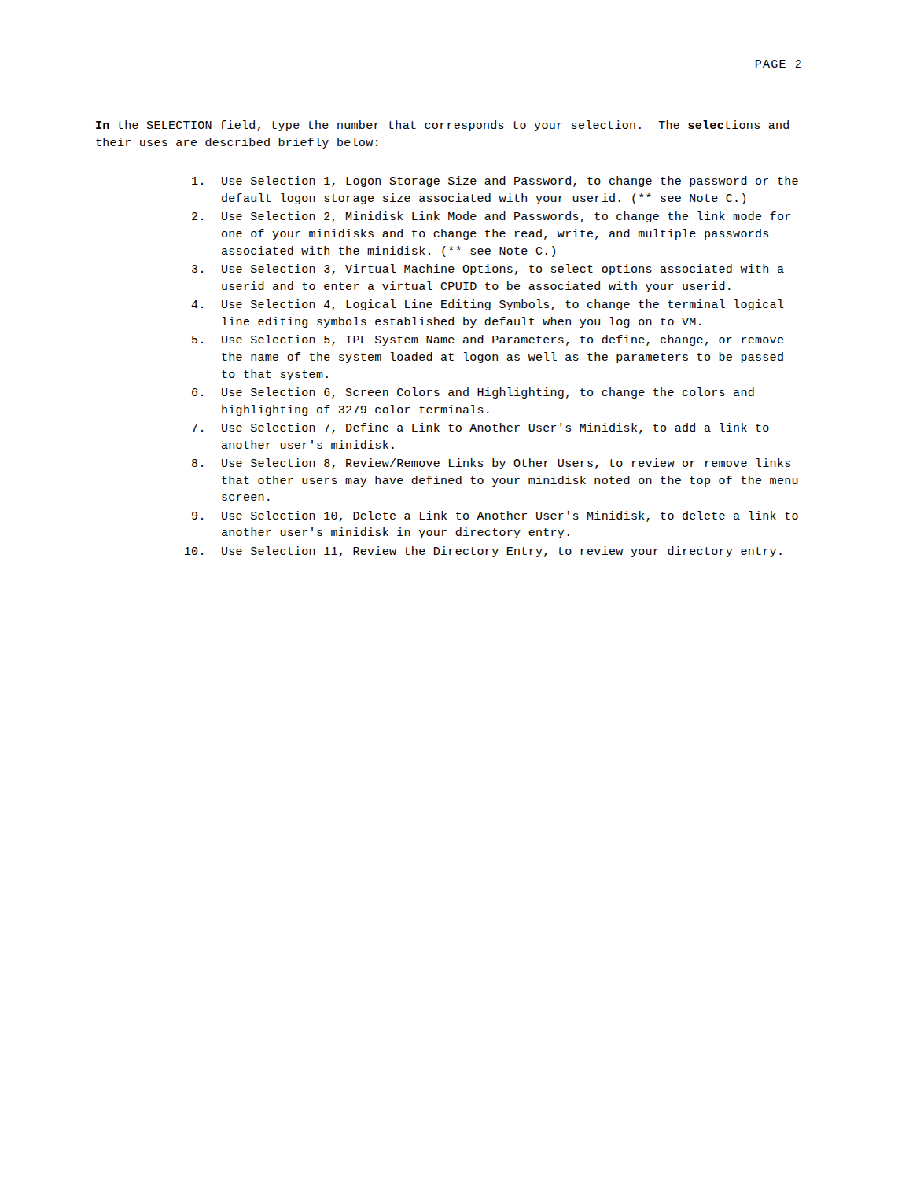PAGE 2
In the SELECTION field, type the number that corresponds to your selection. The selections and their uses are described briefly below:
Use Selection 1, Logon Storage Size and Password, to change the password or the default logon storage size associated with your userid. (** see Note C.)
Use Selection 2, Minidisk Link Mode and Passwords, to change the link mode for one of your minidisks and to change the read, write, and multiple passwords associated with the minidisk. (** see Note C.)
Use Selection 3, Virtual Machine Options, to select options associated with a userid and to enter a virtual CPUID to be associated with your userid.
Use Selection 4, Logical Line Editing Symbols, to change the terminal logical line editing symbols established by default when you log on to VM.
Use Selection 5, IPL System Name and Parameters, to define, change, or remove the name of the system loaded at logon as well as the parameters to be passed to that system.
Use Selection 6, Screen Colors and Highlighting, to change the colors and highlighting of 3279 color terminals.
Use Selection 7, Define a Link to Another User's Minidisk, to add a link to another user's minidisk.
Use Selection 8, Review/Remove Links by Other Users, to review or remove links that other users may have defined to your minidisk noted on the top of the menu screen.
Use Selection 10, Delete a Link to Another User's Minidisk, to delete a link to another user's minidisk in your directory entry.
Use Selection 11, Review the Directory Entry, to review your directory entry.